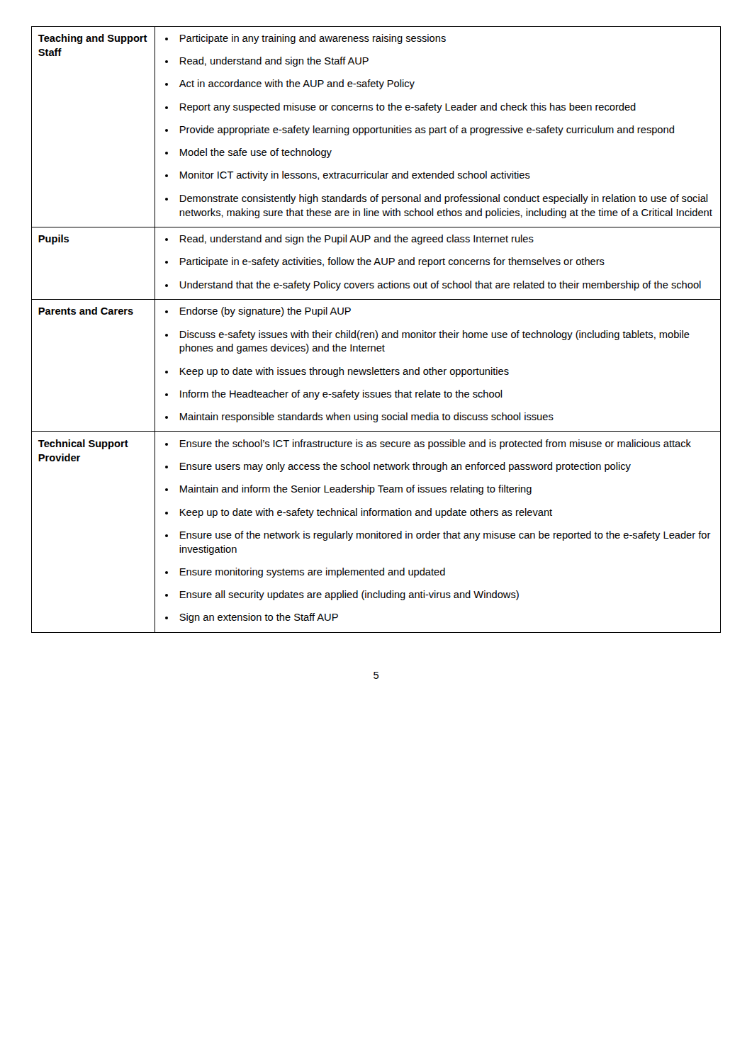| Teaching and Support Staff | Participate in any training and awareness raising sessions Read, understand and sign the Staff AUP Act in accordance with the AUP and e-safety Policy Report any suspected misuse or concerns to the e-safety Leader and check this has been recorded Provide appropriate e-safety learning opportunities as part of a progressive e-safety curriculum and respond Model the safe use of technology Monitor ICT activity in lessons, extracurricular and extended school activities Demonstrate consistently high standards of personal and professional conduct especially in relation to use of social networks, making sure that these are in line with school ethos and policies, including at the time of a Critical Incident |
| Pupils | Read, understand and sign the Pupil AUP and the agreed class Internet rules Participate in e-safety activities, follow the AUP and report concerns for themselves or others Understand that the e-safety Policy covers actions out of school that are related to their membership of the school |
| Parents and Carers | Endorse (by signature) the Pupil AUP Discuss e-safety issues with their child(ren) and monitor their home use of technology (including tablets, mobile phones and games devices) and the Internet Keep up to date with issues through newsletters and other opportunities Inform the Headteacher of any e-safety issues that relate to the school Maintain responsible standards when using social media to discuss school issues |
| Technical Support Provider | Ensure the school’s ICT infrastructure is as secure as possible and is protected from misuse or malicious attack Ensure users may only access the school network through an enforced password protection policy Maintain and inform the Senior Leadership Team of issues relating to filtering Keep up to date with e-safety technical information and update others as relevant Ensure use of the network is regularly monitored in order that any misuse can be reported to the e-safety Leader for investigation Ensure monitoring systems are implemented and updated Ensure all security updates are applied (including anti-virus and Windows) Sign an extension to the Staff AUP |
5